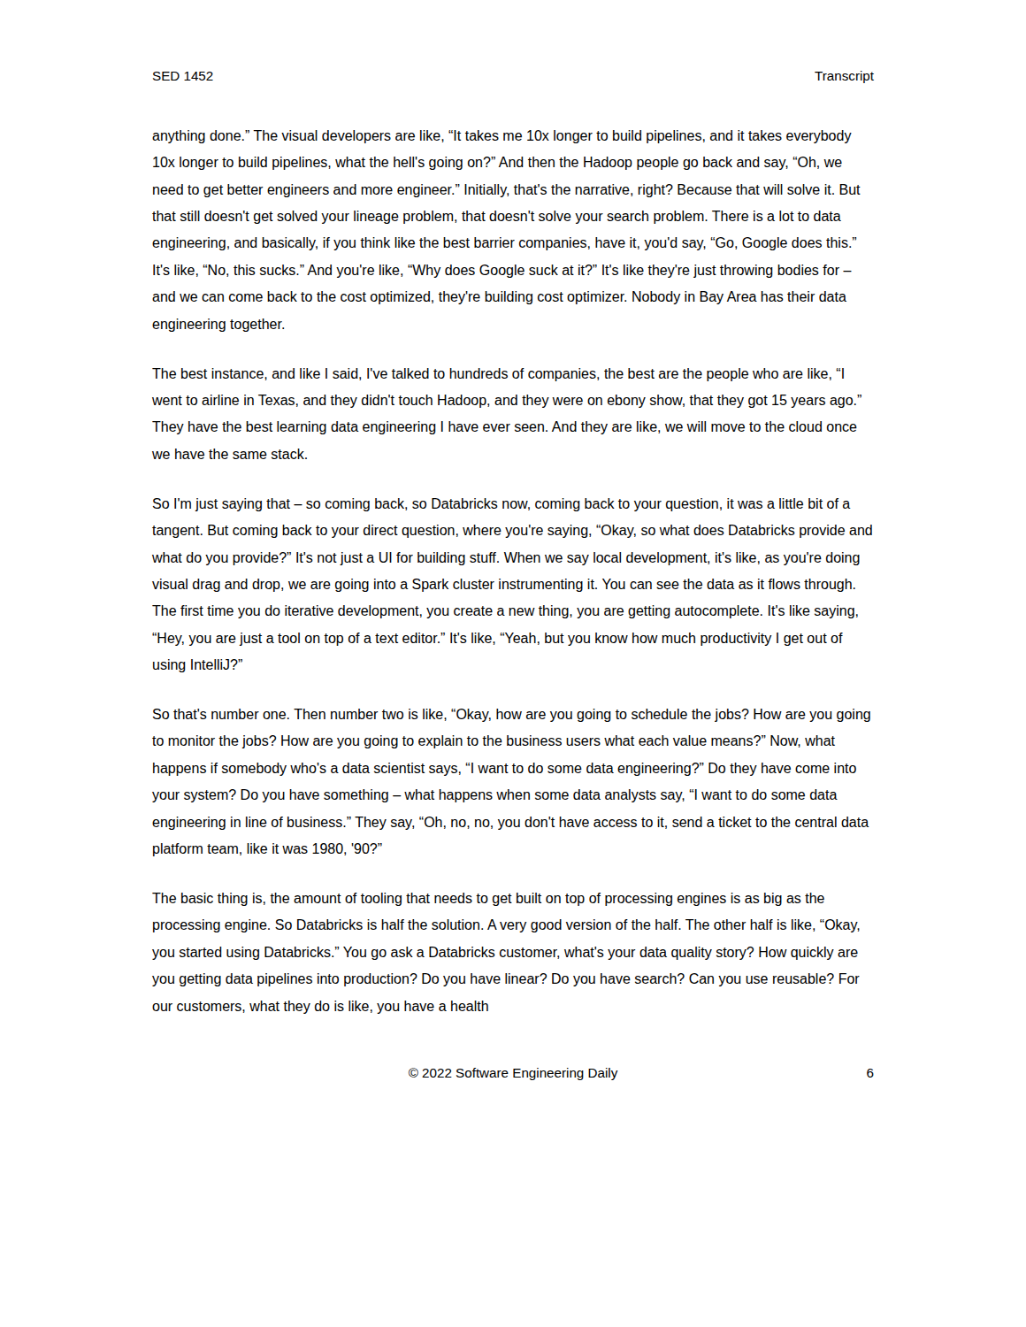SED 1452 Transcript
anything done.” The visual developers are like, “It takes me 10x longer to build pipelines, and it takes everybody 10x longer to build pipelines, what the hell's going on?” And then the Hadoop people go back and say, “Oh, we need to get better engineers and more engineer.” Initially, that's the narrative, right? Because that will solve it. But that still doesn't get solved your lineage problem, that doesn't solve your search problem. There is a lot to data engineering, and basically, if you think like the best barrier companies, have it, you'd say, “Go, Google does this.” It's like, “No, this sucks.” And you're like, “Why does Google suck at it?” It's like they're just throwing bodies for – and we can come back to the cost optimized, they're building cost optimizer. Nobody in Bay Area has their data engineering together.
The best instance, and like I said, I've talked to hundreds of companies, the best are the people who are like, “I went to airline in Texas, and they didn't touch Hadoop, and they were on ebony show, that they got 15 years ago.” They have the best learning data engineering I have ever seen. And they are like, we will move to the cloud once we have the same stack.
So I'm just saying that – so coming back, so Databricks now, coming back to your question, it was a little bit of a tangent. But coming back to your direct question, where you're saying, “Okay, so what does Databricks provide and what do you provide?” It's not just a UI for building stuff. When we say local development, it's like, as you're doing visual drag and drop, we are going into a Spark cluster instrumenting it. You can see the data as it flows through. The first time you do iterative development, you create a new thing, you are getting autocomplete. It's like saying, “Hey, you are just a tool on top of a text editor.” It's like, “Yeah, but you know how much productivity I get out of using IntelliJ?”
So that's number one. Then number two is like, “Okay, how are you going to schedule the jobs? How are you going to monitor the jobs? How are you going to explain to the business users what each value means?” Now, what happens if somebody who's a data scientist says, “I want to do some data engineering?” Do they have come into your system? Do you have something – what happens when some data analysts say, “I want to do some data engineering in line of business.” They say, “Oh, no, no, you don't have access to it, send a ticket to the central data platform team, like it was 1980, '90?”
The basic thing is, the amount of tooling that needs to get built on top of processing engines is as big as the processing engine. So Databricks is half the solution. A very good version of the half. The other half is like, “Okay, you started using Databricks.” You go ask a Databricks customer, what's your data quality story? How quickly are you getting data pipelines into production? Do you have linear? Do you have search? Can you use reusable? For our customers, what they do is like, you have a health
© 2022 Software Engineering Daily 6